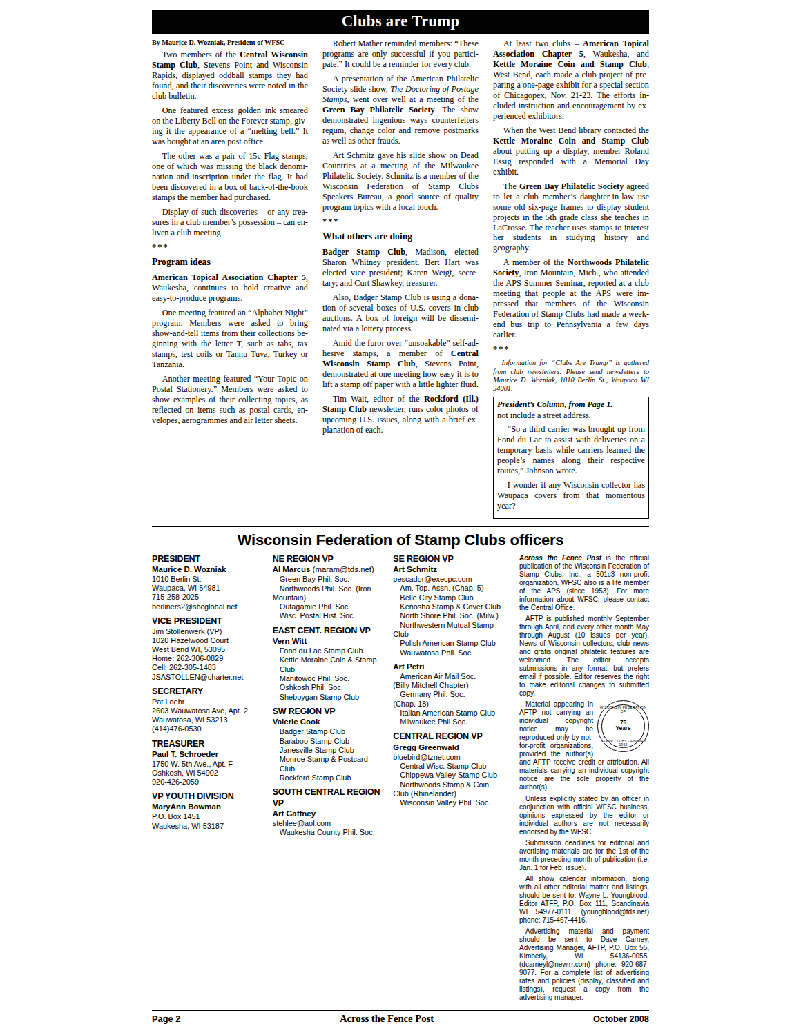Clubs are Trump
By Maurice D. Wozniak, President of WFSC
Two members of the Central Wisconsin Stamp Club, Stevens Point and Wisconsin Rapids, displayed oddball stamps they had found, and their discoveries were noted in the club bulletin.
One featured excess golden ink smeared on the Liberty Bell on the Forever stamp, giving it the appearance of a “melting bell.” It was bought at an area post office.
The other was a pair of 15c Flag stamps, one of which was missing the black denomination and inscription under the flag. It had been discovered in a box of back-of-the-book stamps the member had purchased.
Display of such discoveries – or any treasures in a club member’s possession – can enliven a club meeting.
***
Program ideas
American Topical Association Chapter 5, Waukesha, continues to hold creative and easy-to-produce programs.
One meeting featured an “Alphabet Night” program. Members were asked to bring show-and-tell items from their collections beginning with the letter T, such as tabs, tax stamps, test coils or Tannu Tuva, Turkey or Tanzania.
Another meeting featured “Your Topic on Postal Stationery.” Members were asked to show examples of their collecting topics, as reflected on items such as postal cards, envelopes, aerogrammes and air letter sheets.
Robert Mather reminded members: “These programs are only successful if you participate.” It could be a reminder for every club.
A presentation of the American Philatelic Society slide show, The Doctoring of Postage Stamps, went over well at a meeting of the Green Bay Philatelic Society. The show demonstrated ingenious ways counterfeiters regum, change color and remove postmarks as well as other frauds.
Art Schmitz gave his slide show on Dead Countries at a meeting of the Milwaukee Philatelic Society. Schmitz is a member of the Wisconsin Federation of Stamp Clubs Speakers Bureau, a good source of quality program topics with a local touch.
***
What others are doing
Badger Stamp Club, Madison, elected Sharon Whitney president. Bert Hart was elected vice president; Karen Weigt, secretary; and Curt Shawkey, treasurer.
Also, Badger Stamp Club is using a donation of several boxes of U.S. covers in club auctions. A box of foreign will be disseminated via a lottery process.
Amid the furor over “unsoakable” self-adhesive stamps, a member of Central Wisconsin Stamp Club, Stevens Point, demonstrated at one meeting how easy it is to lift a stamp off paper with a little lighter fluid.
Tim Wait, editor of the Rockford (Ill.) Stamp Club newsletter, runs color photos of upcoming U.S. issues, along with a brief explanation of each.
At least two clubs – American Topical Association Chapter 5, Waukesha, and Kettle Moraine Coin and Stamp Club, West Bend, each made a club project of preparing a one-page exhibit for a special section of Chicagopex, Nov. 21-23. The efforts included instruction and encouragement by experienced exhibitors.
When the West Bend library contacted the Kettle Moraine Coin and Stamp Club about putting up a display, member Roland Essig responded with a Memorial Day exhibit.
The Green Bay Philatelic Society agreed to let a club member’s daughter-in-law use some old six-page frames to display student projects in the 5th grade class she teaches in LaCrosse. The teacher uses stamps to interest her students in studying history and geography.
A member of the Northwoods Philatelic Society, Iron Mountain, Mich., who attended the APS Summer Seminar, reported at a club meeting that people at the APS were impressed that members of the Wisconsin Federation of Stamp Clubs had made a weekend bus trip to Pennsylvania a few days earlier.
***
Information for “Clubs Are Trump” is gathered from club newsletters. Please send newsletters to Maurice D. Wozniak, 1010 Berlin St., Waupaca WI 54981.
President’s Column, from Page 1.
not include a street address.
“So a third carrier was brought up from Fond du Lac to assist with deliveries on a temporary basis while carriers learned the people’s names along their respective routes,” Johnson wrote.
I wonder if any Wisconsin collector has Waupaca covers from that momentous year?
Wisconsin Federation of Stamp Clubs officers
PRESIDENT
Maurice D. Wozniak
1010 Berlin St.
Waupaca, WI 54981
715-258-2025
berliners2@sbcglobal.net
VICE PRESIDENT
Jim Stollenwerk (VP)
1020 Hazelwood Court
West Bend WI, 53095
Home: 262-306-0829
Cell: 262-305-1483
JSASTOLLEN@charter.net
SECRETARY
Pat Loehr
2603 Wauwatosa Ave, Apt. 2
Wauwatosa, WI 53213
(414)476-0530
TREASURER
Paul T. Schroeder
1750 W. 5th Ave., Apt. F
Oshkosh, WI 54902
920-426-2059
VP YOUTH DIVISION
MaryAnn Bowman
P.O. Box 1451
Waukesha, WI 53187
NE REGION VP
Al Marcus (maram@tds.net)
Green Bay Phil. Soc.
Northwoods Phil. Soc. (Iron
Mountain)
Outagamie Phil. Soc.
Wisc. Postal Hist. Soc.
EAST CENT. REGION VP
Vern Witt
Fond du Lac Stamp Club
Kettle Moraine Coin & Stamp Club
Manitowoc Phil. Soc.
Oshkosh Phil. Soc.
Sheboygan Stamp Club
SW REGION VP
Valerie Cook
Badger Stamp Club
Baraboo Stamp Club
Janesville Stamp Club
Monroe Stamp & Postcard Club
Rockford Stamp Club
SOUTH CENTRAL REGION VP
Art Gaffney
stehlee@aol.com
Waukesha County Phil. Soc.
SE REGION VP
Art Schmitz
pescador@execpc.com
Am. Top. Assn. (Chap. 5)
Belle City Stamp Club
Kenosha Stamp & Cover Club
North Shore Phil. Soc. (Milw.)
Northwestern Mutual Stamp
Club
Polish American Stamp Club
Wauwatosa Phil. Soc.
Art Petri
American Air Mail Soc.
(Billy Mitchell Chapter)
Germany Phil. Soc.
(Chap. 18)
Italian American Stamp Club
Milwaukee Phil Soc.
CENTRAL REGION VP
Gregg Greenwald
bluebird@tznet.com
Central Wisc. Stamp Club
Chippewa Valley Stamp Club
Northwoods Stamp & Coin
Club (Rhinelander)
Wisconsin Valley Phil. Soc.
Across the Fence Post is the official publication of the Wisconsin Federation of Stamp Clubs, Inc., a 501c3 non-profit organization. WFSC also is a life member of the APS (since 1953). For more information about WFSC, please contact the Central Office.
AFTP is published monthly September through April, and every other month May through August (10 issues per year). News of Wisconsin collectors, club news and gratis original philatelic features are welcomed. The editor accepts submissions in any format, but prefers email if possible. Editor reserves the right to make editorial changes to submitted copy.
WISCONSIN FEDERATION OF
75
Years
STAMP CLUBS · Founded 1932
Material appearing in AFTP not carrying an individual copyright notice may be reproduced only by not-for-profit organizations, provided the author(s) and AFTP receive credit or attribution. All materials carrying an individual copyright notice are the sole property of the author(s).
Unless explicitly stated by an officer in conjunction with official WFSC business, opinions expressed by the editor or individual authors are not necessarily endorsed by the WFSC.
Submission deadlines for editorial and avertising materials are for the 1st of the month preceding month of publication (i.e. Jan. 1 for Feb. issue).
All show calendar information, along with all other editorial matter and listings, should be sent to: Wayne L. Youngblood, Editor ATFP, P.O. Box 111, Scandinavia WI 54977-0111. (youngblood@tds.net) phone: 715-467-4416.
Advertising material and payment should be sent to Dave Carney, Advertising Manager, AFTP, P.O. Box 55, Kimberly, WI 54136-0055. (dcarneyl@new.rr.com) phone: 920-687-9077. For a complete list of advertising rates and policies (display, classified and listings), request a copy from the advertising manager.
Page 2
Across the Fence Post
October 2008